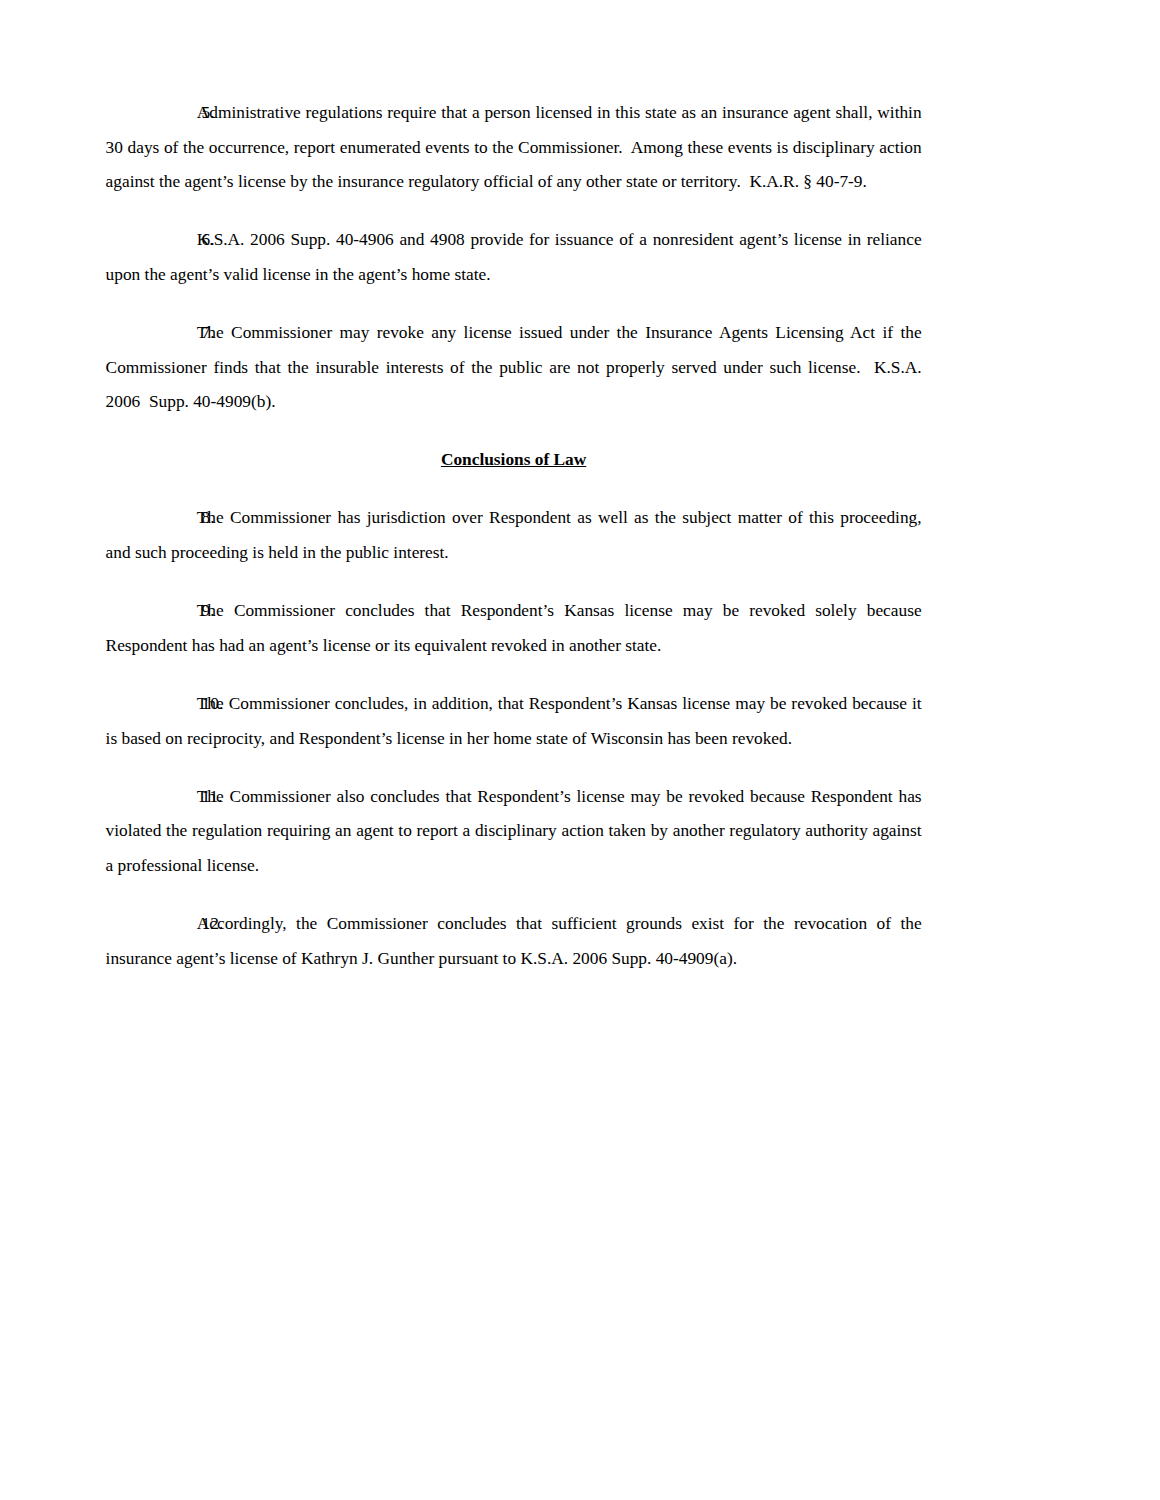5. Administrative regulations require that a person licensed in this state as an insurance agent shall, within 30 days of the occurrence, report enumerated events to the Commissioner. Among these events is disciplinary action against the agent’s license by the insurance regulatory official of any other state or territory. K.A.R. § 40-7-9.
6. K.S.A. 2006 Supp. 40-4906 and 4908 provide for issuance of a nonresident agent’s license in reliance upon the agent’s valid license in the agent’s home state.
7. The Commissioner may revoke any license issued under the Insurance Agents Licensing Act if the Commissioner finds that the insurable interests of the public are not properly served under such license. K.S.A. 2006 Supp. 40-4909(b).
Conclusions of Law
8. The Commissioner has jurisdiction over Respondent as well as the subject matter of this proceeding, and such proceeding is held in the public interest.
9. The Commissioner concludes that Respondent’s Kansas license may be revoked solely because Respondent has had an agent’s license or its equivalent revoked in another state.
10. The Commissioner concludes, in addition, that Respondent’s Kansas license may be revoked because it is based on reciprocity, and Respondent’s license in her home state of Wisconsin has been revoked.
11. The Commissioner also concludes that Respondent’s license may be revoked because Respondent has violated the regulation requiring an agent to report a disciplinary action taken by another regulatory authority against a professional license.
12. Accordingly, the Commissioner concludes that sufficient grounds exist for the revocation of the insurance agent’s license of Kathryn J. Gunther pursuant to K.S.A. 2006 Supp. 40-4909(a).